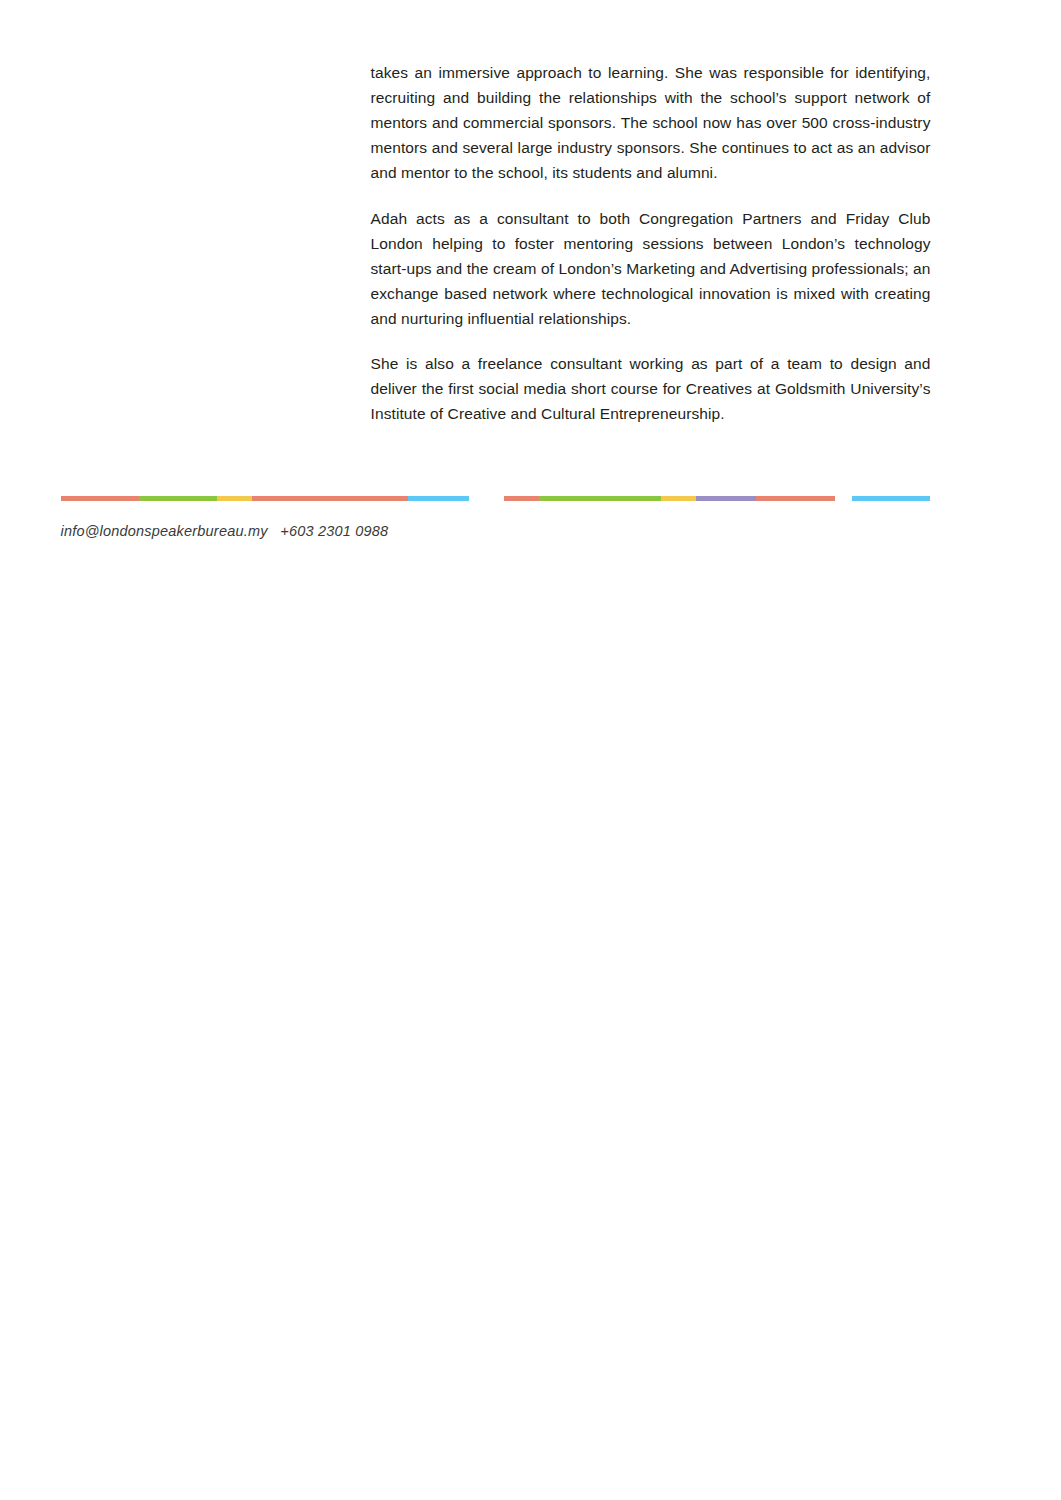takes an immersive approach to learning. She was responsible for identifying, recruiting and building the relationships with the school’s support network of mentors and commercial sponsors. The school now has over 500 cross-industry mentors and several large industry sponsors. She continues to act as an advisor and mentor to the school, its students and alumni.
Adah acts as a consultant to both Congregation Partners and Friday Club London helping to foster mentoring sessions between London’s technology start-ups and the cream of London’s Marketing and Advertising professionals; an exchange based network where technological innovation is mixed with creating and nurturing influential relationships.
She is also a freelance consultant working as part of a team to design and deliver the first social media short course for Creatives at Goldsmith University’s Institute of Creative and Cultural Entrepreneurship.
info@londonspeakerbureau.my +603 2301 0988